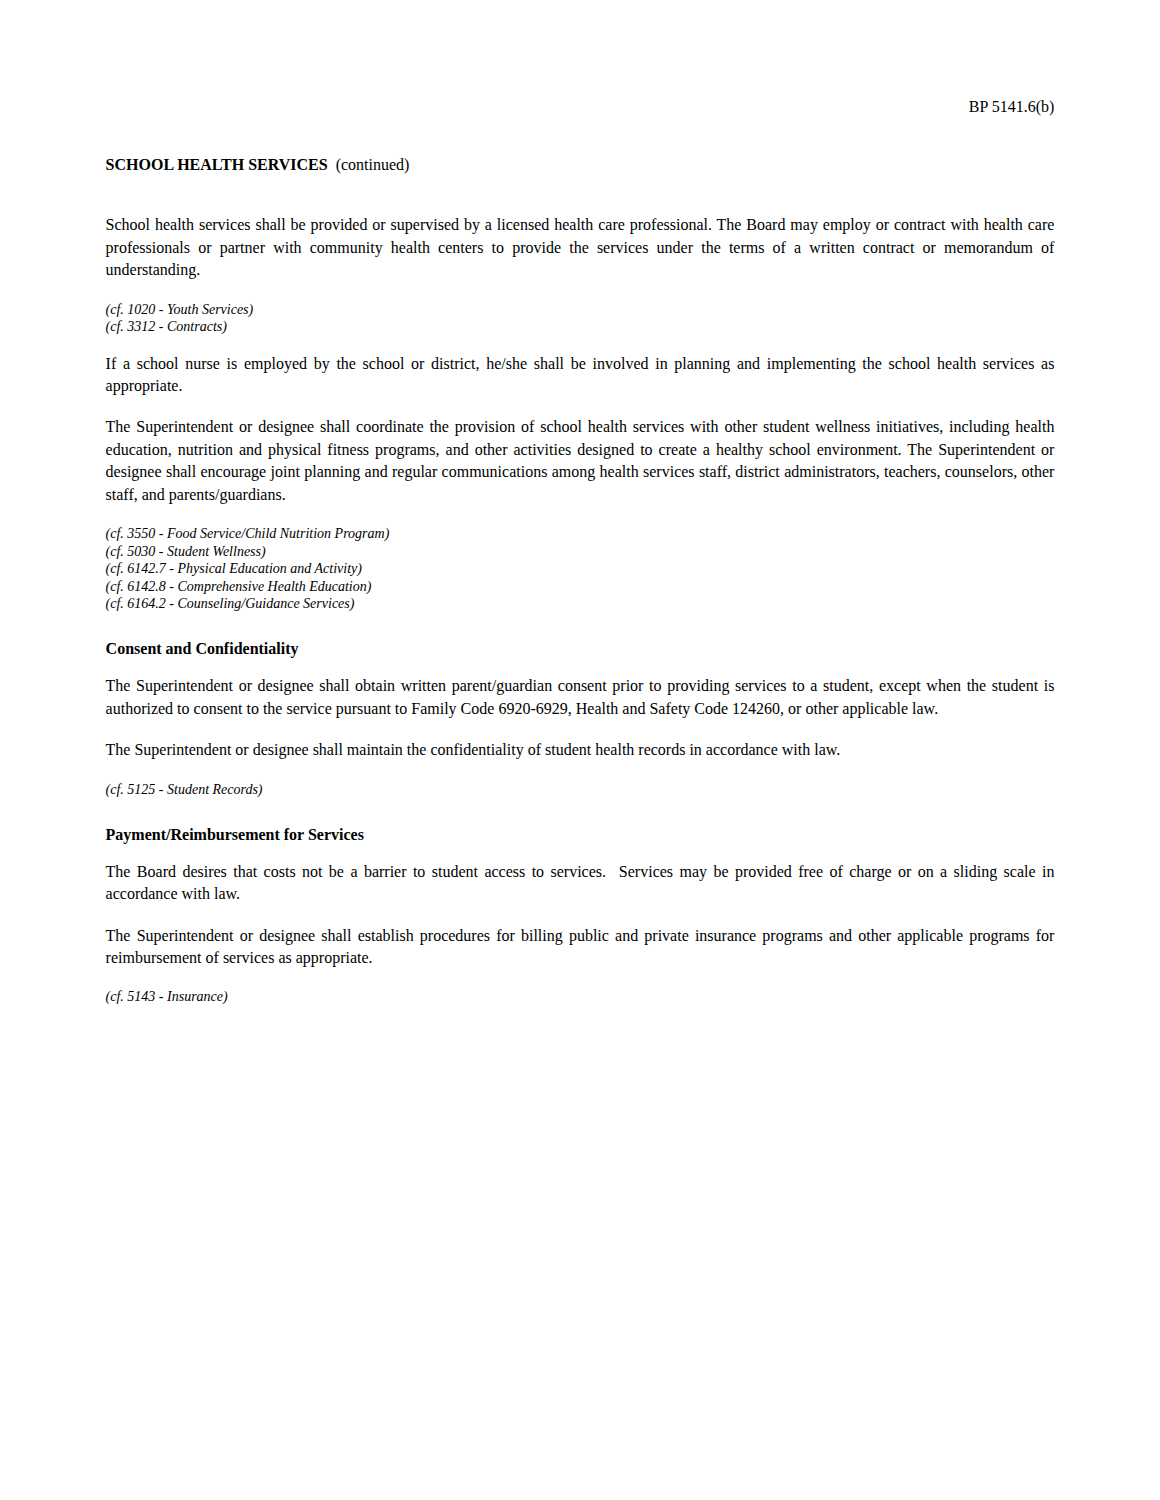BP 5141.6(b)
SCHOOL HEALTH SERVICES (continued)
School health services shall be provided or supervised by a licensed health care professional. The Board may employ or contract with health care professionals or partner with community health centers to provide the services under the terms of a written contract or memorandum of understanding.
(cf. 1020 - Youth Services) (cf. 3312 - Contracts)
If a school nurse is employed by the school or district, he/she shall be involved in planning and implementing the school health services as appropriate.
The Superintendent or designee shall coordinate the provision of school health services with other student wellness initiatives, including health education, nutrition and physical fitness programs, and other activities designed to create a healthy school environment. The Superintendent or designee shall encourage joint planning and regular communications among health services staff, district administrators, teachers, counselors, other staff, and parents/guardians.
(cf. 3550 - Food Service/Child Nutrition Program) (cf. 5030 - Student Wellness) (cf. 6142.7 - Physical Education and Activity) (cf. 6142.8 - Comprehensive Health Education) (cf. 6164.2 - Counseling/Guidance Services)
Consent and Confidentiality
The Superintendent or designee shall obtain written parent/guardian consent prior to providing services to a student, except when the student is authorized to consent to the service pursuant to Family Code 6920-6929, Health and Safety Code 124260, or other applicable law.
The Superintendent or designee shall maintain the confidentiality of student health records in accordance with law.
(cf. 5125 - Student Records)
Payment/Reimbursement for Services
The Board desires that costs not be a barrier to student access to services. Services may be provided free of charge or on a sliding scale in accordance with law.
The Superintendent or designee shall establish procedures for billing public and private insurance programs and other applicable programs for reimbursement of services as appropriate.
(cf. 5143 - Insurance)